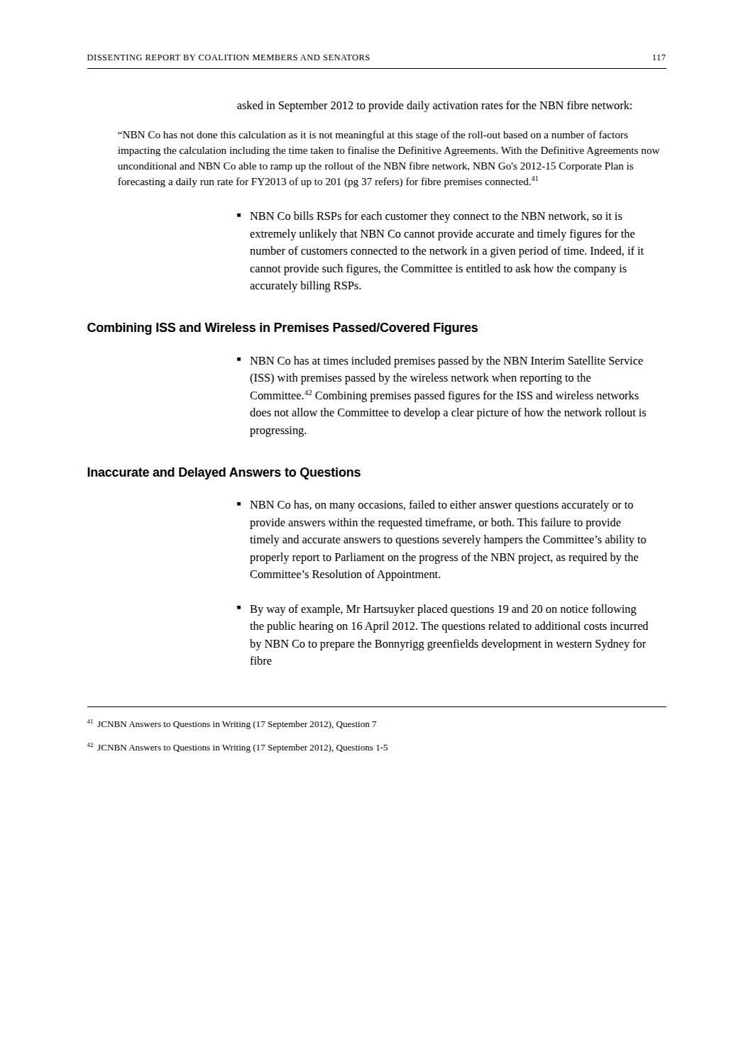Dissenting Report by Coalition Members and Senators 117
asked in September 2012 to provide daily activation rates for the NBN fibre network:
“NBN Co has not done this calculation as it is not meaningful at this stage of the roll-out based on a number of factors impacting the calculation including the time taken to finalise the Definitive Agreements. With the Definitive Agreements now unconditional and NBN Co able to ramp up the rollout of the NBN fibre network, NBN Go's 2012-15 Corporate Plan is forecasting a daily run rate for FY2013 of up to 201 (pg 37 refers) for fibre premises connected.41
NBN Co bills RSPs for each customer they connect to the NBN network, so it is extremely unlikely that NBN Co cannot provide accurate and timely figures for the number of customers connected to the network in a given period of time. Indeed, if it cannot provide such figures, the Committee is entitled to ask how the company is accurately billing RSPs.
Combining ISS and Wireless in Premises Passed/Covered Figures
NBN Co has at times included premises passed by the NBN Interim Satellite Service (ISS) with premises passed by the wireless network when reporting to the Committee.42 Combining premises passed figures for the ISS and wireless networks does not allow the Committee to develop a clear picture of how the network rollout is progressing.
Inaccurate and Delayed Answers to Questions
NBN Co has, on many occasions, failed to either answer questions accurately or to provide answers within the requested timeframe, or both. This failure to provide timely and accurate answers to questions severely hampers the Committee’s ability to properly report to Parliament on the progress of the NBN project, as required by the Committee’s Resolution of Appointment.
By way of example, Mr Hartsuyker placed questions 19 and 20 on notice following the public hearing on 16 April 2012. The questions related to additional costs incurred by NBN Co to prepare the Bonnyrigg greenfields development in western Sydney for fibre
41 JCNBN Answers to Questions in Writing (17 September 2012), Question 7
42 JCNBN Answers to Questions in Writing (17 September 2012), Questions 1-5